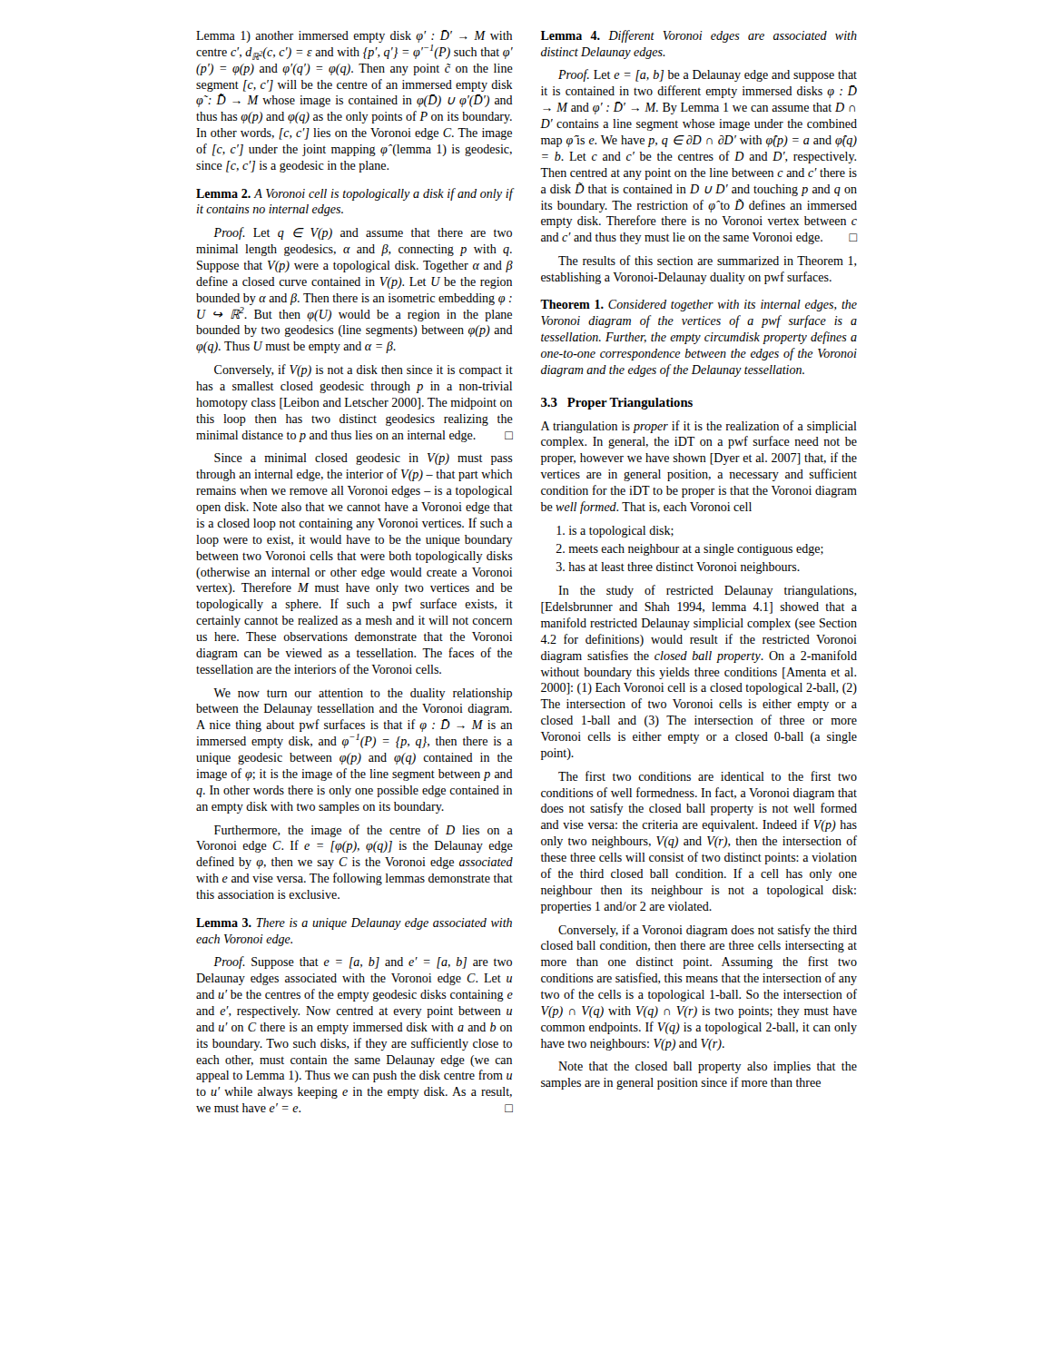Lemma 1) another immersed empty disk φ′ : D̄′ → M with centre c′, dℝ2(c, c′) = ε and with {p′, q′} = φ′−1(P) such that φ′(p′) = φ(p) and φ′(q′) = φ(q). Then any point c̃ on the line segment [c, c′] will be the centre of an immersed empty disk φ̃ : D̄̃ → M whose image is contained in φ(D̄) ∪ φ′(D̄′) and thus has φ(p) and φ(q) as the only points of P on its boundary. In other words, [c, c′] lies on the Voronoi edge C. The image of [c, c′] under the joint mapping φ̂ (lemma 1) is geodesic, since [c, c′] is a geodesic in the plane.
Lemma 2. A Voronoi cell is topologically a disk if and only if it contains no internal edges.
Proof. Let q ∈ V(p) and assume that there are two minimal length geodesics, α and β, connecting p with q. Suppose that V(p) were a topological disk. Together α and β define a closed curve contained in V(p). Let U be the region bounded by α and β. Then there is an isometric embedding φ : U ↪ ℝ2. But then φ(U) would be a region in the plane bounded by two geodesics (line segments) between φ(p) and φ(q). Thus U must be empty and α = β.
Conversely, if V(p) is not a disk then since it is compact it has a smallest closed geodesic through p in a non-trivial homotopy class [Leibon and Letscher 2000]. The midpoint on this loop then has two distinct geodesics realizing the minimal distance to p and thus lies on an internal edge. □
Since a minimal closed geodesic in V(p) must pass through an internal edge, the interior of V(p) – that part which remains when we remove all Voronoi edges – is a topological open disk. Note also that we cannot have a Voronoi edge that is a closed loop not containing any Voronoi vertices. If such a loop were to exist, it would have to be the unique boundary between two Voronoi cells that were both topologically disks (otherwise an internal or other edge would create a Voronoi vertex). Therefore M must have only two vertices and be topologically a sphere. If such a pwf surface exists, it certainly cannot be realized as a mesh and it will not concern us here. These observations demonstrate that the Voronoi diagram can be viewed as a tessellation. The faces of the tessellation are the interiors of the Voronoi cells.
We now turn our attention to the duality relationship between the Delaunay tessellation and the Voronoi diagram. A nice thing about pwf surfaces is that if φ : D̄ → M is an immersed empty disk, and φ−1(P) = {p, q}, then there is a unique geodesic between φ(p) and φ(q) contained in the image of φ; it is the image of the line segment between p and q. In other words there is only one possible edge contained in an empty disk with two samples on its boundary.
Furthermore, the image of the centre of D lies on a Voronoi edge C. If e = [φ(p), φ(q)] is the Delaunay edge defined by φ, then we say C is the Voronoi edge associated with e and vise versa. The following lemmas demonstrate that this association is exclusive.
Lemma 3. There is a unique Delaunay edge associated with each Voronoi edge.
Proof. Suppose that e = [a, b] and e′ = [a, b] are two Delaunay edges associated with the Voronoi edge C. Let u and u′ be the centres of the empty geodesic disks containing e and e′, respectively. Now centred at every point between u and u′ on C there is an empty immersed disk with a and b on its boundary. Two such disks, if they are sufficiently close to each other, must contain the same Delaunay edge (we can appeal to Lemma 1). Thus we can push the disk centre from u to u′ while always keeping e in the empty disk. As a result, we must have e′ = e. □
Lemma 4. Different Voronoi edges are associated with distinct Delaunay edges.
Proof. Let e = [a, b] be a Delaunay edge and suppose that it is contained in two different empty immersed disks φ : D̄ → M and φ′ : D̄′ → M. By Lemma 1 we can assume that D ∩ D′ contains a line segment whose image under the combined map φ̂ is e. We have p, q ∈ ∂D ∩ ∂D′ with φ̂(p) = a and φ̂(q) = b. Let c and c′ be the centres of D and D′, respectively. Then centred at any point on the line between c and c′ there is a disk D̃ that is contained in D ∪ D′ and touching p and q on its boundary. The restriction of φ̂ to D̃ defines an immersed empty disk. Therefore there is no Voronoi vertex between c and c′ and thus they must lie on the same Voronoi edge. □
The results of this section are summarized in Theorem 1, establishing a Voronoi-Delaunay duality on pwf surfaces.
Theorem 1. Considered together with its internal edges, the Voronoi diagram of the vertices of a pwf surface is a tessellation. Further, the empty circumdisk property defines a one-to-one correspondence between the edges of the Voronoi diagram and the edges of the Delaunay tessellation.
3.3 Proper Triangulations
A triangulation is proper if it is the realization of a simplicial complex. In general, the iDT on a pwf surface need not be proper, however we have shown [Dyer et al. 2007] that, if the vertices are in general position, a necessary and sufficient condition for the iDT to be proper is that the Voronoi diagram be well formed. That is, each Voronoi cell
is a topological disk;
meets each neighbour at a single contiguous edge;
has at least three distinct Voronoi neighbours.
In the study of restricted Delaunay triangulations, [Edelsbrunner and Shah 1994, lemma 4.1] showed that a manifold restricted Delaunay simplicial complex (see Section 4.2 for definitions) would result if the restricted Voronoi diagram satisfies the closed ball property. On a 2-manifold without boundary this yields three conditions [Amenta et al. 2000]: (1) Each Voronoi cell is a closed topological 2-ball, (2) The intersection of two Voronoi cells is either empty or a closed 1-ball and (3) The intersection of three or more Voronoi cells is either empty or a closed 0-ball (a single point).
The first two conditions are identical to the first two conditions of well formedness. In fact, a Voronoi diagram that does not satisfy the closed ball property is not well formed and vise versa: the criteria are equivalent. Indeed if V(p) has only two neighbours, V(q) and V(r), then the intersection of these three cells will consist of two distinct points: a violation of the third closed ball condition. If a cell has only one neighbour then its neighbour is not a topological disk: properties 1 and/or 2 are violated.
Conversely, if a Voronoi diagram does not satisfy the third closed ball condition, then there are three cells intersecting at more than one distinct point. Assuming the first two conditions are satisfied, this means that the intersection of any two of the cells is a topological 1-ball. So the intersection of V(p) ∩ V(q) with V(q) ∩ V(r) is two points; they must have common endpoints. If V(q) is a topological 2-ball, it can only have two neighbours: V(p) and V(r).
Note that the closed ball property also implies that the samples are in general position since if more than three